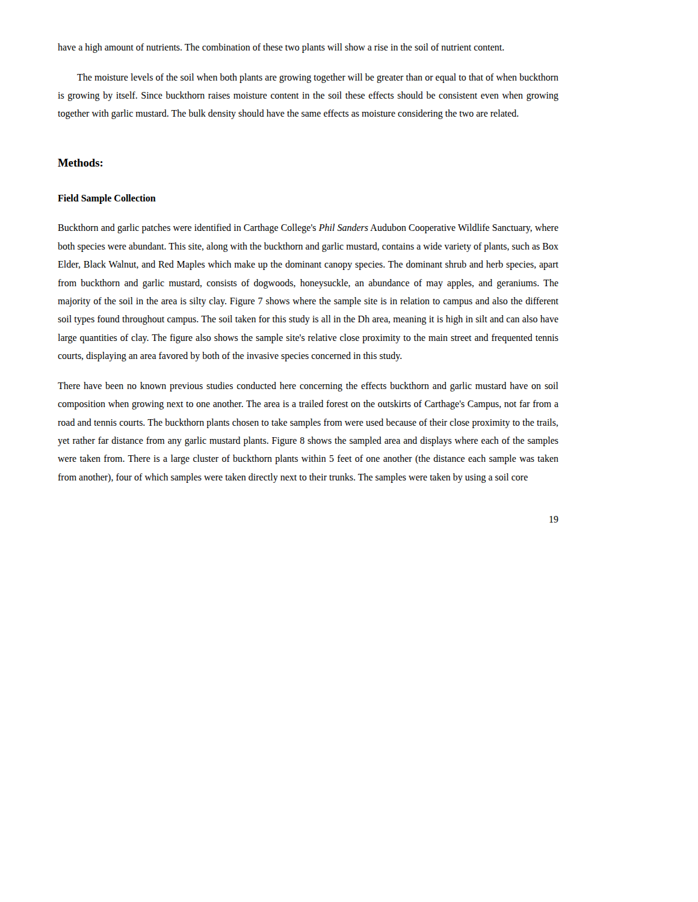have a high amount of nutrients. The combination of these two plants will show a rise in the soil of nutrient content.
The moisture levels of the soil when both plants are growing together will be greater than or equal to that of when buckthorn is growing by itself. Since buckthorn raises moisture content in the soil these effects should be consistent even when growing together with garlic mustard. The bulk density should have the same effects as moisture considering the two are related.
Methods:
Field Sample Collection
Buckthorn and garlic patches were identified in Carthage College's Phil Sanders Audubon Cooperative Wildlife Sanctuary, where both species were abundant. This site, along with the buckthorn and garlic mustard, contains a wide variety of plants, such as Box Elder, Black Walnut, and Red Maples which make up the dominant canopy species. The dominant shrub and herb species, apart from buckthorn and garlic mustard, consists of dogwoods, honeysuckle, an abundance of may apples, and geraniums. The majority of the soil in the area is silty clay. Figure 7 shows where the sample site is in relation to campus and also the different soil types found throughout campus. The soil taken for this study is all in the Dh area, meaning it is high in silt and can also have large quantities of clay. The figure also shows the sample site's relative close proximity to the main street and frequented tennis courts, displaying an area favored by both of the invasive species concerned in this study.
There have been no known previous studies conducted here concerning the effects buckthorn and garlic mustard have on soil composition when growing next to one another. The area is a trailed forest on the outskirts of Carthage's Campus, not far from a road and tennis courts. The buckthorn plants chosen to take samples from were used because of their close proximity to the trails, yet rather far distance from any garlic mustard plants. Figure 8 shows the sampled area and displays where each of the samples were taken from. There is a large cluster of buckthorn plants within 5 feet of one another (the distance each sample was taken from another), four of which samples were taken directly next to their trunks. The samples were taken by using a soil core
19